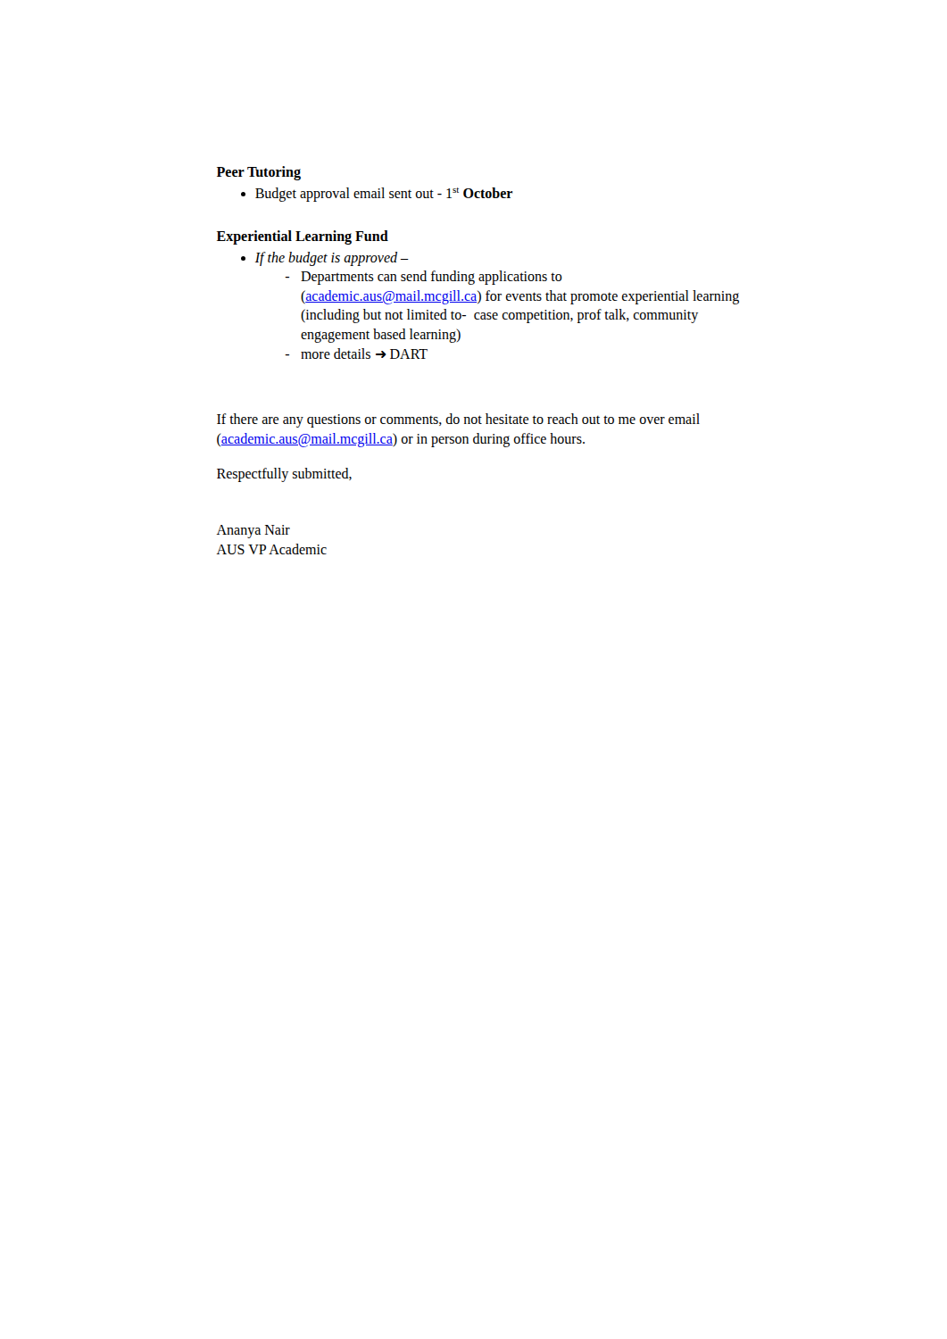Peer Tutoring
Budget approval email sent out - 1st October
Experiential Learning Fund
If the budget is approved –
Departments can send funding applications to (academic.aus@mail.mcgill.ca) for events that promote experiential learning (including but not limited to- case competition, prof talk, community engagement based learning)
more details ➜ DART
If there are any questions or comments, do not hesitate to reach out to me over email (academic.aus@mail.mcgill.ca) or in person during office hours.
Respectfully submitted,
Ananya Nair
AUS VP Academic